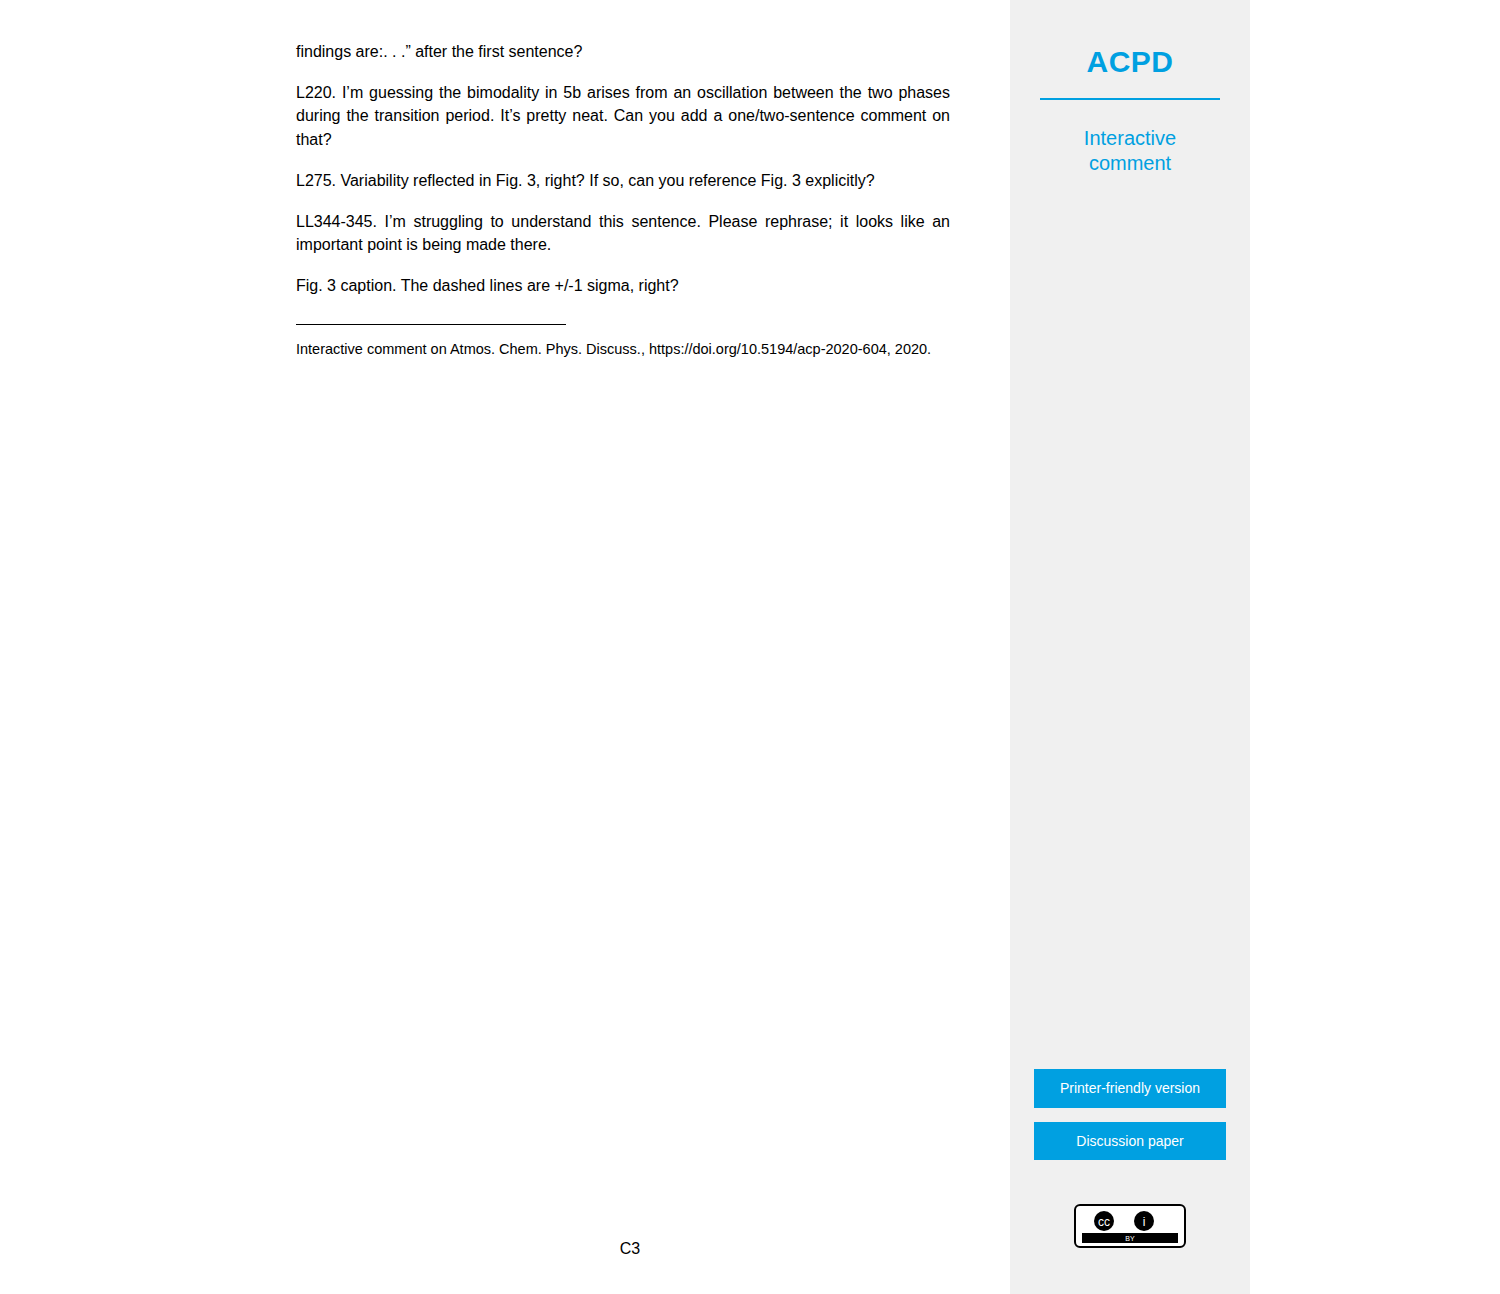findings are:. . .” after the first sentence?
L220. I’m guessing the bimodality in 5b arises from an oscillation between the two phases during the transition period. It’s pretty neat. Can you add a one/two-sentence comment on that?
L275. Variability reflected in Fig. 3, right? If so, can you reference Fig. 3 explicitly?
LL344-345. I’m struggling to understand this sentence. Please rephrase; it looks like an important point is being made there.
Fig. 3 caption. The dashed lines are +/-1 sigma, right?
Interactive comment on Atmos. Chem. Phys. Discuss., https://doi.org/10.5194/acp-2020-604, 2020.
C3
ACPD
Interactive
comment
Printer-friendly version Discussion paper
cc i BY